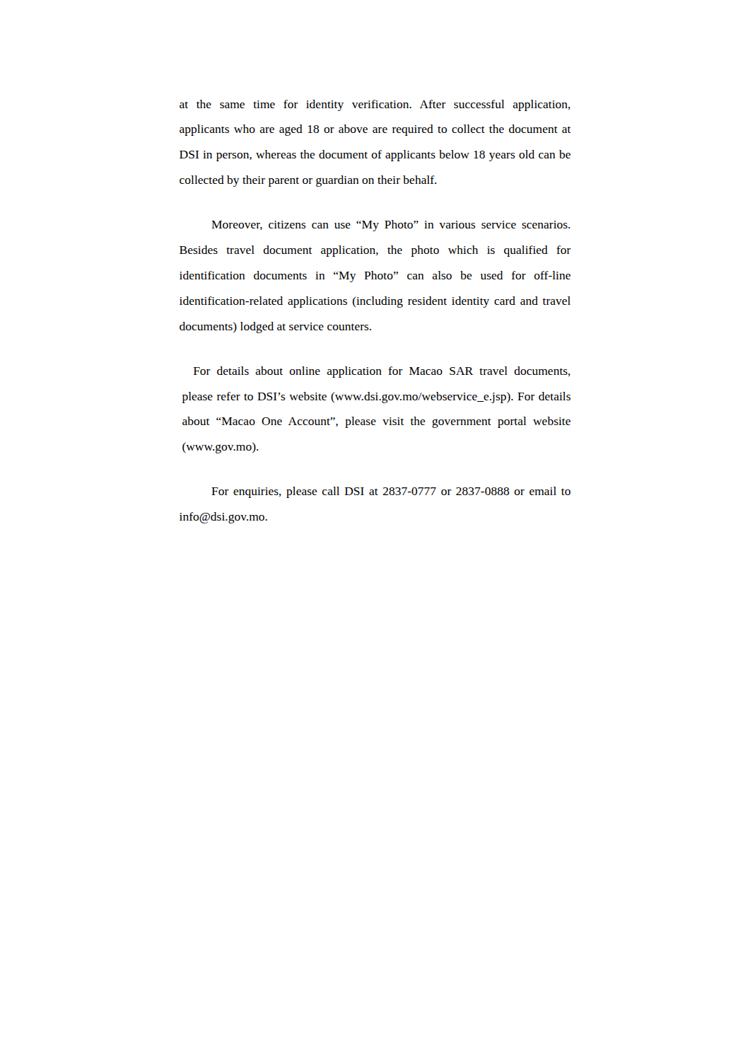at the same time for identity verification. After successful application, applicants who are aged 18 or above are required to collect the document at DSI in person, whereas the document of applicants below 18 years old can be collected by their parent or guardian on their behalf.
Moreover, citizens can use “My Photo” in various service scenarios. Besides travel document application, the photo which is qualified for identification documents in “My Photo” can also be used for off-line identification-related applications (including resident identity card and travel documents) lodged at service counters.
For details about online application for Macao SAR travel documents, please refer to DSI’s website (www.dsi.gov.mo/webservice_e.jsp). For details about “Macao One Account”, please visit the government portal website (www.gov.mo).
For enquiries, please call DSI at 2837-0777 or 2837-0888 or email to info@dsi.gov.mo.